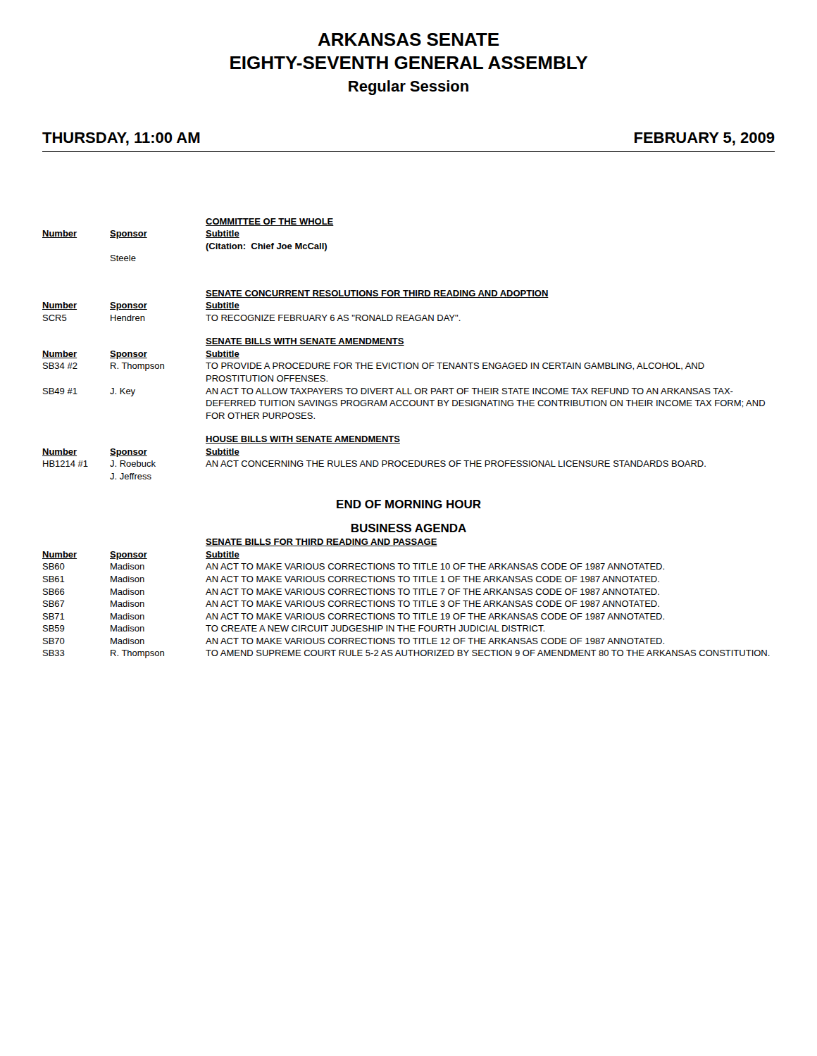ARKANSAS SENATE
EIGHTY-SEVENTH GENERAL ASSEMBLY
Regular Session
THURSDAY, 11:00 AM FEBRUARY 5, 2009
| | | COMMITTEE OF THE WHOLE |
| Number | Sponsor | Subtitle |
| | | (Citation: Chief Joe McCall) |
| | Steele | |
| | | SENATE CONCURRENT RESOLUTIONS FOR THIRD READING AND ADOPTION |
| Number | Sponsor | Subtitle |
| SCR5 | Hendren | TO RECOGNIZE FEBRUARY 6 AS "RONALD REAGAN DAY". |
| | | SENATE BILLS WITH SENATE AMENDMENTS |
| Number | Sponsor | Subtitle |
| SB34 #2 | R. Thompson | TO PROVIDE A PROCEDURE FOR THE EVICTION OF TENANTS ENGAGED IN CERTAIN GAMBLING, ALCOHOL, AND PROSTITUTION OFFENSES. |
| SB49 #1 | J. Key | AN ACT TO ALLOW TAXPAYERS TO DIVERT ALL OR PART OF THEIR STATE INCOME TAX REFUND TO AN ARKANSAS TAX-DEFERRED TUITION SAVINGS PROGRAM ACCOUNT BY DESIGNATING THE CONTRIBUTION ON THEIR INCOME TAX FORM; AND FOR OTHER PURPOSES. |
| | | HOUSE BILLS WITH SENATE AMENDMENTS |
| Number | Sponsor | Subtitle |
| HB1214 #1 | J. Roebuck J. Jeffress | AN ACT CONCERNING THE RULES AND PROCEDURES OF THE PROFESSIONAL LICENSURE STANDARDS BOARD. |
END OF MORNING HOUR
BUSINESS AGENDA
| | | SENATE BILLS FOR THIRD READING AND PASSAGE |
| Number | Sponsor | Subtitle |
| SB60 | Madison | AN ACT TO MAKE VARIOUS CORRECTIONS TO TITLE 10 OF THE ARKANSAS CODE OF 1987 ANNOTATED. |
| SB61 | Madison | AN ACT TO MAKE VARIOUS CORRECTIONS TO TITLE 1 OF THE ARKANSAS CODE OF 1987 ANNOTATED. |
| SB66 | Madison | AN ACT TO MAKE VARIOUS CORRECTIONS TO TITLE 7 OF THE ARKANSAS CODE OF 1987 ANNOTATED. |
| SB67 | Madison | AN ACT TO MAKE VARIOUS CORRECTIONS TO TITLE 3 OF THE ARKANSAS CODE OF 1987 ANNOTATED. |
| SB71 | Madison | AN ACT TO MAKE VARIOUS CORRECTIONS TO TITLE 19 OF THE ARKANSAS CODE OF 1987 ANNOTATED. |
| SB59 | Madison | TO CREATE A NEW CIRCUIT JUDGESHIP IN THE FOURTH JUDICIAL DISTRICT. |
| SB70 | Madison | AN ACT TO MAKE VARIOUS CORRECTIONS TO TITLE 12 OF THE ARKANSAS CODE OF 1987 ANNOTATED. |
| SB33 | R. Thompson | TO AMEND SUPREME COURT RULE 5-2 AS AUTHORIZED BY SECTION 9 OF AMENDMENT 80 TO THE ARKANSAS CONSTITUTION. |